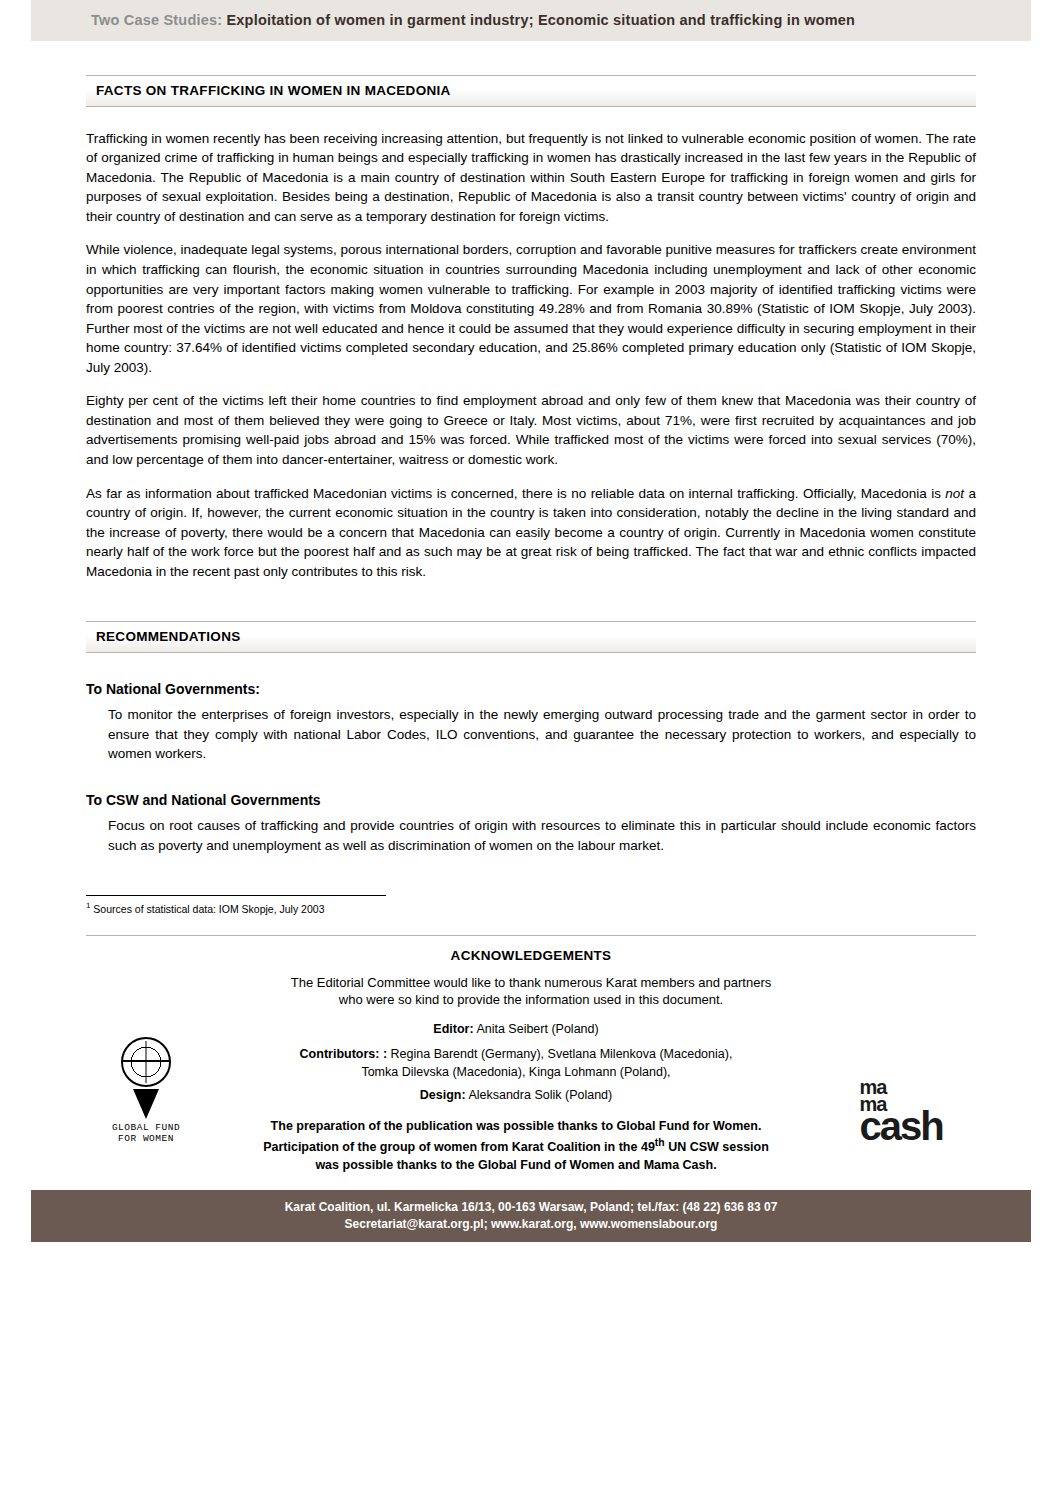Two Case Studies: Exploitation of women in garment industry; Economic situation and trafficking in women
FACTS ON TRAFFICKING IN WOMEN IN MACEDONIA
Trafficking in women recently has been receiving increasing attention, but frequently is not linked to vulnerable economic position of women. The rate of organized crime of trafficking in human beings and especially trafficking in women has drastically increased in the last few years in the Republic of Macedonia. The Republic of Macedonia is a main country of destination within South Eastern Europe for trafficking in foreign women and girls for purposes of sexual exploitation. Besides being a destination, Republic of Macedonia is also a transit country between victims' country of origin and their country of destination and can serve as a temporary destination for foreign victims.
While violence, inadequate legal systems, porous international borders, corruption and favorable punitive measures for traffickers create environment in which trafficking can flourish, the economic situation in countries surrounding Macedonia including unemployment and lack of other economic opportunities are very important factors making women vulnerable to trafficking. For example in 2003 majority of identified trafficking victims were from poorest contries of the region, with victims from Moldova constituting 49.28% and from Romania 30.89% (Statistic of IOM Skopje, July 2003). Further most of the victims are not well educated and hence it could be assumed that they would experience difficulty in securing employment in their home country: 37.64% of identified victims completed secondary education, and 25.86% completed primary education only (Statistic of IOM Skopje, July 2003).
Eighty per cent of the victims left their home countries to find employment abroad and only few of them knew that Macedonia was their country of destination and most of them believed they were going to Greece or Italy. Most victims, about 71%, were first recruited by acquaintances and job advertisements promising well-paid jobs abroad and 15% was forced. While trafficked most of the victims were forced into sexual services (70%), and low percentage of them into dancer-entertainer, waitress or domestic work.
As far as information about trafficked Macedonian victims is concerned, there is no reliable data on internal trafficking. Officially, Macedonia is not a country of origin. If, however, the current economic situation in the country is taken into consideration, notably the decline in the living standard and the increase of poverty, there would be a concern that Macedonia can easily become a country of origin. Currently in Macedonia women constitute nearly half of the work force but the poorest half and as such may be at great risk of being trafficked. The fact that war and ethnic conflicts impacted Macedonia in the recent past only contributes to this risk.
RECOMMENDATIONS
To National Governments:
To monitor the enterprises of foreign investors, especially in the newly emerging outward processing trade and the garment sector in order to ensure that they comply with national Labor Codes, ILO conventions, and guarantee the necessary protection to workers, and especially to women workers.
To CSW and National Governments
Focus on root causes of trafficking and provide countries of origin with resources to eliminate this in particular should include economic factors such as poverty and unemployment as well as discrimination of women on the labour market.
1 Sources of statistical data: IOM Skopje, July 2003
ACKNOWLEDGEMENTS
The Editorial Committee would like to thank numerous Karat members and partners
who were so kind to provide the information used in this document.
GLOBAL FUND
FOR WOMEN
Editor: Anita Seibert (Poland)
Contributors: : Regina Barendt (Germany), Svetlana Milenkova (Macedonia),
Tomka Dilevska (Macedonia), Kinga Lohmann (Poland),
Design: Aleksandra Solik (Poland)
The preparation of the publication was possible thanks to Global Fund for Women.
Participation of the group of women from Karat Coalition in the 49th UN CSW session
was possible thanks to the Global Fund of Women and Mama Cash.
ma
ma cash
Karat Coalition, ul. Karmelicka 16/13, 00-163 Warsaw, Poland; tel./fax: (48 22) 636 83 07
Secretariat@karat.org.pl; www.karat.org, www.womenslabour.org